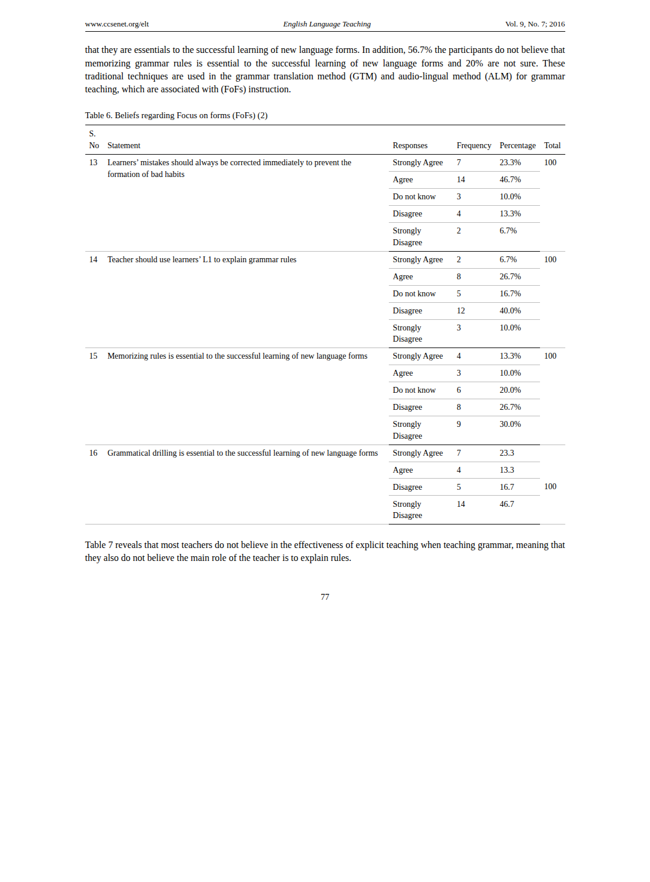www.ccsenet.org/elt
English Language Teaching
Vol. 9, No. 7; 2016
that they are essentials to the successful learning of new language forms. In addition, 56.7% the participants do not believe that memorizing grammar rules is essential to the successful learning of new language forms and 20% are not sure. These traditional techniques are used in the grammar translation method (GTM) and audio-lingual method (ALM) for grammar teaching, which are associated with (FoFs) instruction.
Table 6. Beliefs regarding Focus on forms (FoFs) (2)
| S. No | Statement | Responses | Frequency | Percentage | Total |
| --- | --- | --- | --- | --- | --- |
| 13 | Learners’ mistakes should always be corrected immediately to prevent the formation of bad habits | Strongly Agree | 7 | 23.3% | 100 |
| Agree | 14 | 46.7% |
| Do not know | 3 | 10.0% |
| Disagree | 4 | 13.3% |
| Strongly Disagree | 2 | 6.7% |
| 14 | Teacher should use learners’ L1 to explain grammar rules | Strongly Agree | 2 | 6.7% | 100 |
| Agree | 8 | 26.7% |
| Do not know | 5 | 16.7% |
| Disagree | 12 | 40.0% |
| Strongly Disagree | 3 | 10.0% |
| 15 | Memorizing rules is essential to the successful learning of new language forms | Strongly Agree | 4 | 13.3% | 100 |
| Agree | 3 | 10.0% |
| Do not know | 6 | 20.0% |
| Disagree | 8 | 26.7% |
| Strongly Disagree | 9 | 30.0% |
| 16 | Grammatical drilling is essential to the successful learning of new language forms | Strongly Agree | 7 | 23.3 | |
| Agree | 4 | 13.3 |
| Disagree | 5 | 16.7 | 100 |
| Strongly Disagree | 14 | 46.7 |
Table 7 reveals that most teachers do not believe in the effectiveness of explicit teaching when teaching grammar, meaning that they also do not believe the main role of the teacher is to explain rules.
77